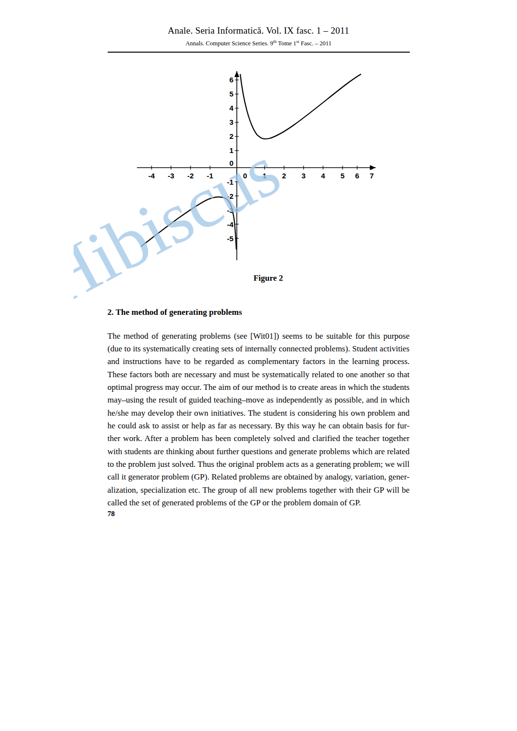Anale. Seria Informatică. Vol. IX fasc. 1 – 2011
Annals. Computer Science Series. 9th Tome 1st Fasc. – 2011
Hibiscus
6 5 4 3 2 1 0 -1 -2 -3 -4 -5 -4 -3 -2 -1 0 1 2 3 4 5 6 7
Figure 2
2. The method of generating problems
The method of generating problems (see [Wit01]) seems to be suitable for this purpose (due to its systematically creating sets of internally connected problems). Student activities and instructions have to be regarded as complementary factors in the learning process. These factors both are necessary and must be systematically related to one another so that optimal progress may occur. The aim of our method is to create areas in which the students may–using the result of guided teaching–move as independently as possible, and in which he/she may develop their own initiatives. The student is considering his own problem and he could ask to assist or help as far as necessary. By this way he can obtain basis for further work. After a problem has been completely solved and clarified the teacher together with students are thinking about further questions and generate problems which are related to the problem just solved. Thus the original problem acts as a generating problem; we will call it generator problem (GP). Related problems are obtained by analogy, variation, generalization, specialization etc. The group of all new problems together with their GP will be called the set of generated problems of the GP or the problem domain of GP.
78